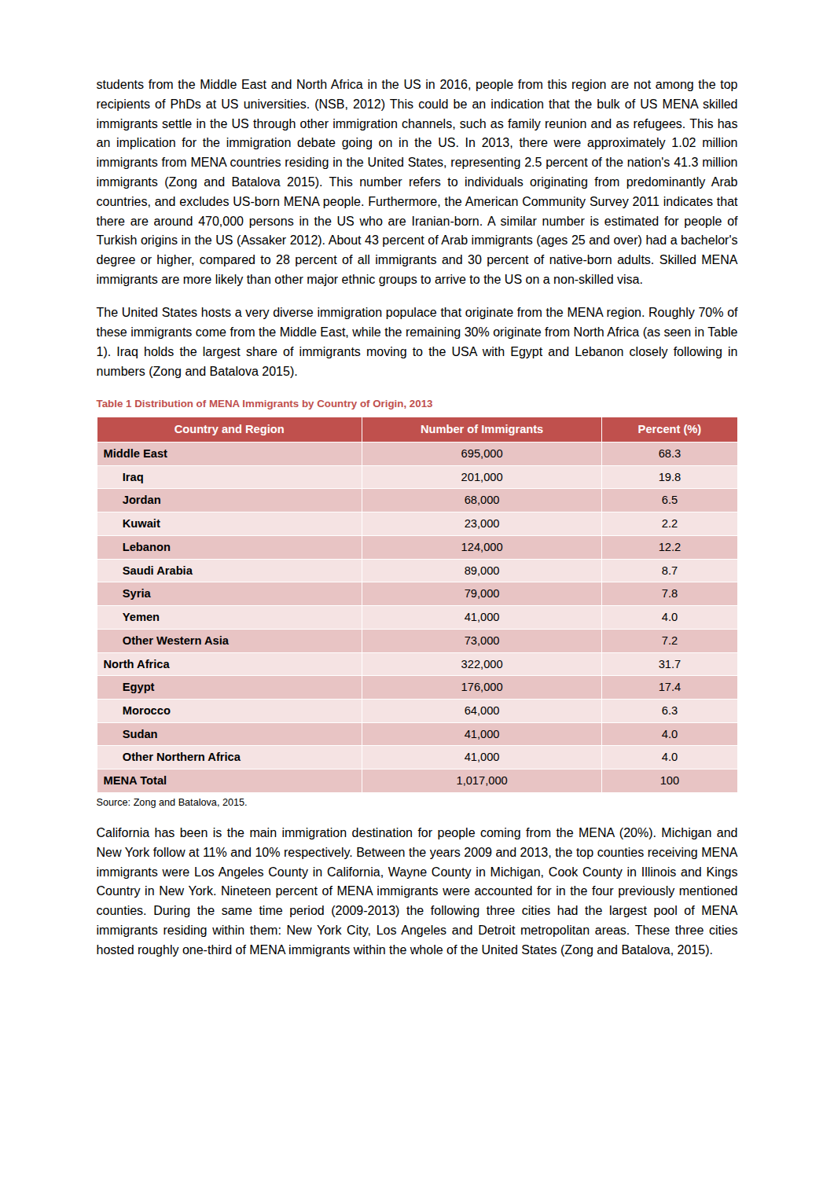students from the Middle East and North Africa in the US in 2016, people from this region are not among the top recipients of PhDs at US universities. (NSB, 2012) This could be an indication that the bulk of US MENA skilled immigrants settle in the US through other immigration channels, such as family reunion and as refugees. This has an implication for the immigration debate going on in the US. In 2013, there were approximately 1.02 million immigrants from MENA countries residing in the United States, representing 2.5 percent of the nation's 41.3 million immigrants (Zong and Batalova 2015). This number refers to individuals originating from predominantly Arab countries, and excludes US-born MENA people. Furthermore, the American Community Survey 2011 indicates that there are around 470,000 persons in the US who are Iranian-born. A similar number is estimated for people of Turkish origins in the US (Assaker 2012). About 43 percent of Arab immigrants (ages 25 and over) had a bachelor's degree or higher, compared to 28 percent of all immigrants and 30 percent of native-born adults. Skilled MENA immigrants are more likely than other major ethnic groups to arrive to the US on a non-skilled visa.
The United States hosts a very diverse immigration populace that originate from the MENA region. Roughly 70% of these immigrants come from the Middle East, while the remaining 30% originate from North Africa (as seen in Table 1). Iraq holds the largest share of immigrants moving to the USA with Egypt and Lebanon closely following in numbers (Zong and Batalova 2015).
Table 1 Distribution of MENA Immigrants by Country of Origin, 2013
| Country and Region | Number of Immigrants | Percent (%) |
| --- | --- | --- |
| Middle East | 695,000 | 68.3 |
| Iraq | 201,000 | 19.8 |
| Jordan | 68,000 | 6.5 |
| Kuwait | 23,000 | 2.2 |
| Lebanon | 124,000 | 12.2 |
| Saudi Arabia | 89,000 | 8.7 |
| Syria | 79,000 | 7.8 |
| Yemen | 41,000 | 4.0 |
| Other Western Asia | 73,000 | 7.2 |
| North Africa | 322,000 | 31.7 |
| Egypt | 176,000 | 17.4 |
| Morocco | 64,000 | 6.3 |
| Sudan | 41,000 | 4.0 |
| Other Northern Africa | 41,000 | 4.0 |
| MENA Total | 1,017,000 | 100 |
Source: Zong and Batalova, 2015.
California has been is the main immigration destination for people coming from the MENA (20%). Michigan and New York follow at 11% and 10% respectively. Between the years 2009 and 2013, the top counties receiving MENA immigrants were Los Angeles County in California, Wayne County in Michigan, Cook County in Illinois and Kings Country in New York. Nineteen percent of MENA immigrants were accounted for in the four previously mentioned counties. During the same time period (2009-2013) the following three cities had the largest pool of MENA immigrants residing within them: New York City, Los Angeles and Detroit metropolitan areas. These three cities hosted roughly one-third of MENA immigrants within the whole of the United States (Zong and Batalova, 2015).